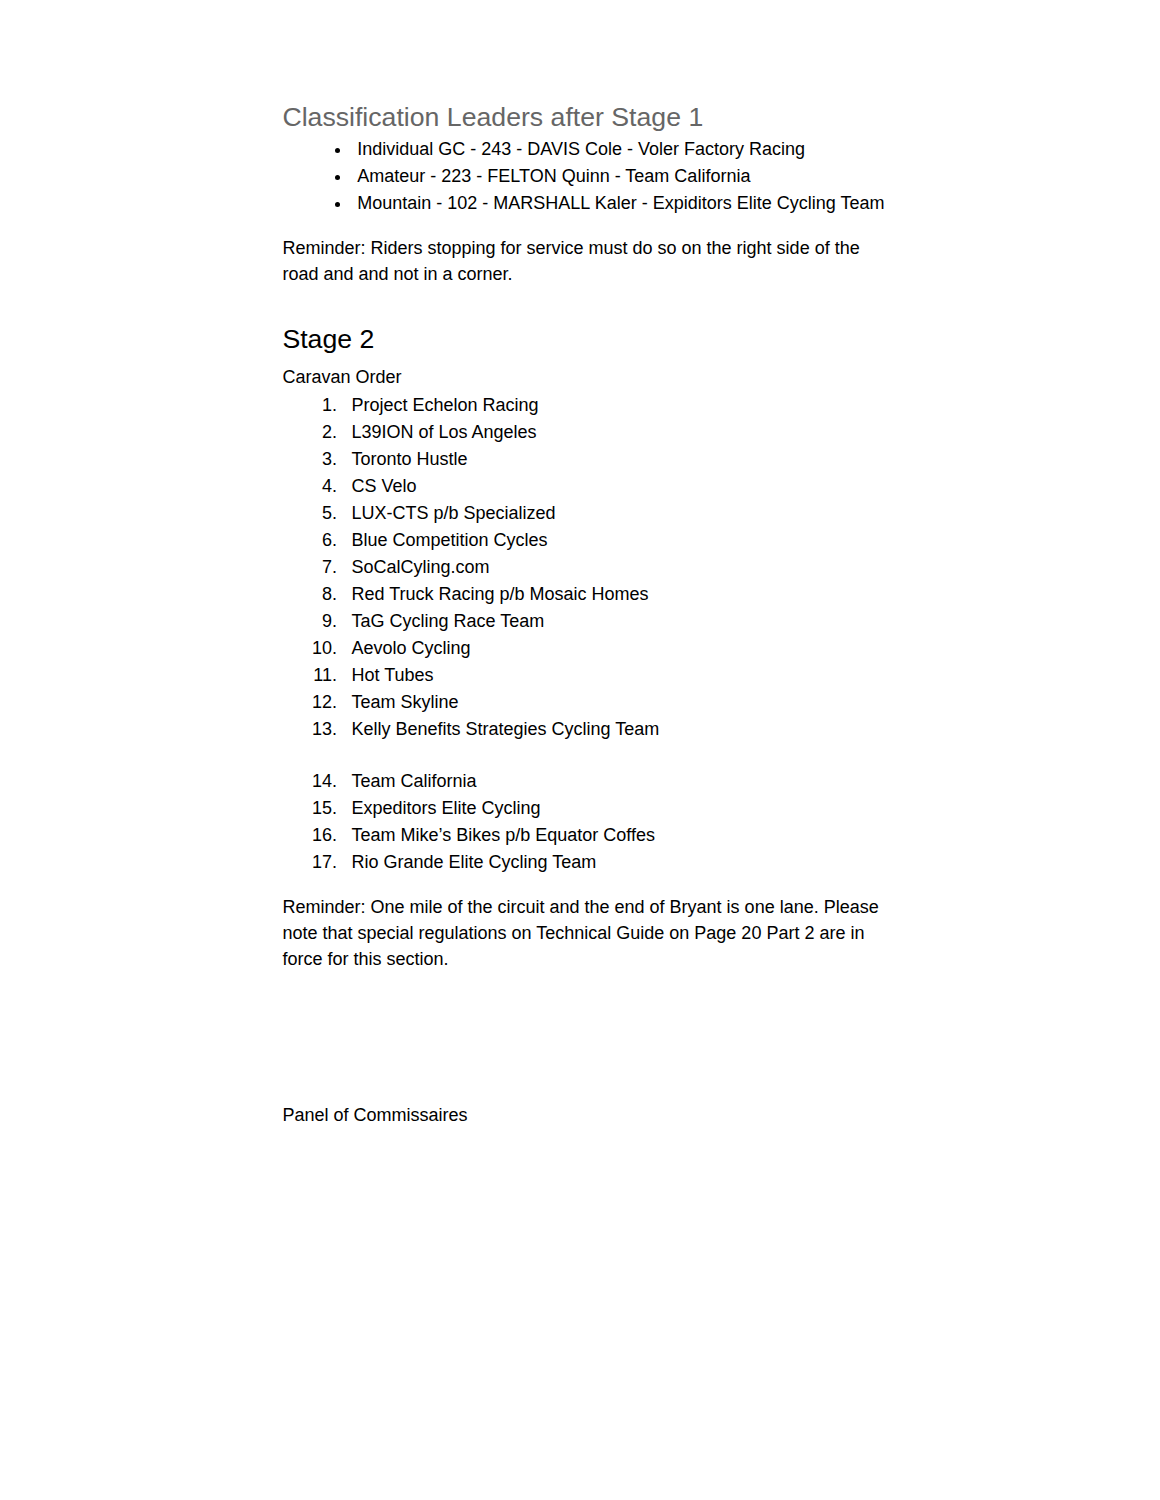Classification Leaders after Stage 1
Individual GC - 243 - DAVIS Cole - Voler Factory Racing
Amateur - 223 - FELTON Quinn - Team California
Mountain - 102 - MARSHALL Kaler - Expiditors Elite Cycling Team
Reminder: Riders stopping for service must do so on the right side of the road and and not in a corner.
Stage 2
Caravan Order
Project Echelon Racing
L39ION of Los Angeles
Toronto Hustle
CS Velo
LUX-CTS p/b Specialized
Blue Competition Cycles
SoCalCyling.com
Red Truck Racing p/b Mosaic Homes
TaG Cycling Race Team
Aevolo Cycling
Hot Tubes
Team Skyline
Kelly Benefits Strategies Cycling Team
Team California
Expeditors Elite Cycling
Team Mike’s Bikes p/b Equator Coffes
Rio Grande Elite Cycling Team
Reminder: One mile of the circuit and the end of Bryant is one lane. Please note that special regulations on Technical Guide on Page 20 Part 2 are in force for this section.
Panel of Commissaires